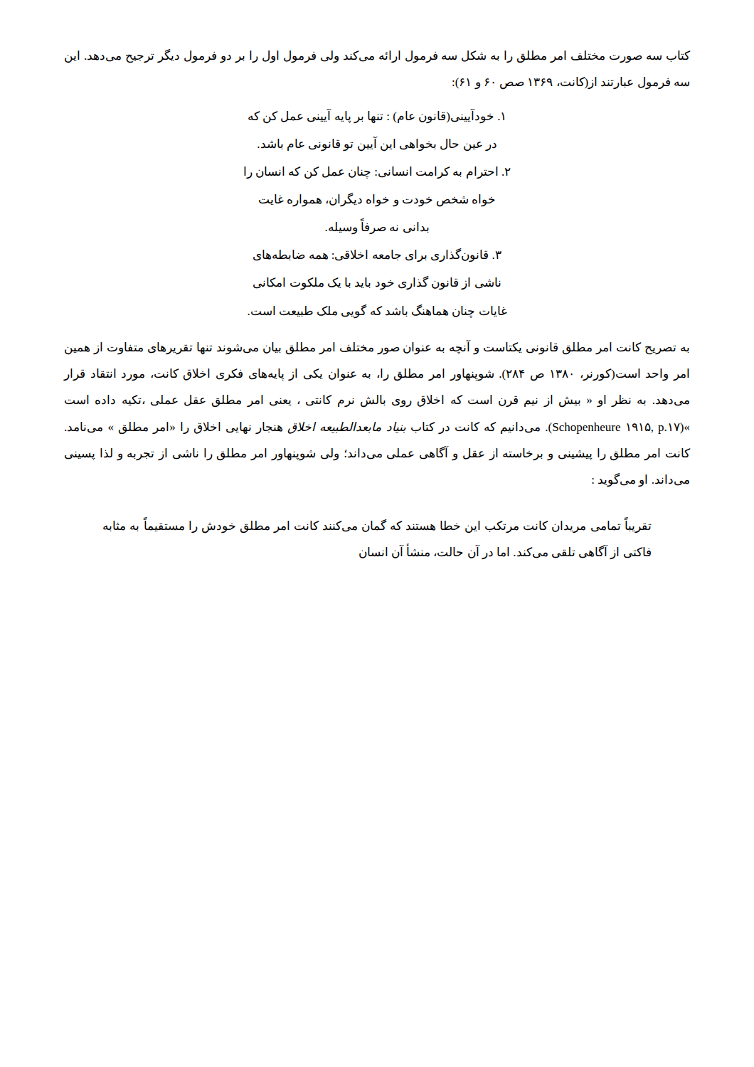کتاب سه صورت مختلف امر مطلق را به شکل سه فرمول ارائه می‌کند ولی فرمول اول را بر دو فرمول دیگر ترجیح می‌دهد. این سه فرمول عبارتند از(کانت، ۱۳۶۹ صص ۶۰ و ۶۱):
۱. خودآیینی(قانون عام) : تنها بر پایه آیینی عمل کن که
در عین حال بخواهی این آیین تو قانونی عام باشد.
۲. احترام به کرامت انسانی: چنان عمل کن که انسان را
خواه شخص خودت و خواه دیگران، همواره غایت
بدانی نه صرفاً وسیله.
۳. قانون‌گذاری برای جامعه اخلاقی: همه ضابطه‌های
ناشی از قانون گذاری خود باید با یک ملکوت امکانی
غایات چنان هماهنگ باشد که گویی ملک طبیعت است.
به تصریح کانت امر مطلق قانونی یکتاست و آنچه به عنوان صور مختلف امر مطلق بیان می‌شوند تنها تقریرهای متفاوت از همین امر واحد است(کورنر، ۱۳۸۰ ص ۲۸۴). شوپنهاور امر مطلق را، به عنوان یکی از پایه‌های فکری اخلاق کانت، مورد انتقاد قرار می‌دهد. به نظر او « بیش از نیم قرن است که اخلاق روی بالش نرم کانتی ، یعنی امر مطلق عقل عملی ،تکیه داده است »(Schopenheure ۱۹۱۵, p.۱۷). می‌دانیم که کانت در کتاب بنیاد مابعدالطبیعه اخلاق هنجار نهایی اخلاق را «امر مطلق » می‌نامد. کانت امر مطلق را پیشینی و برخاسته از عقل و آگاهی عملی می‌داند؛ ولی شوپنهاور امر مطلق را ناشی از تجربه و لذا پسینی می‌داند. او می‌گوید :
تقریباً تمامی مریدان کانت مرتکب این خطا هستند که گمان می‌کنند کانت امر مطلق خودش را مستقیماً به مثابه فاکتی از آگاهی تلقی می‌کند. اما در آن حالت، منشأ آن انسان